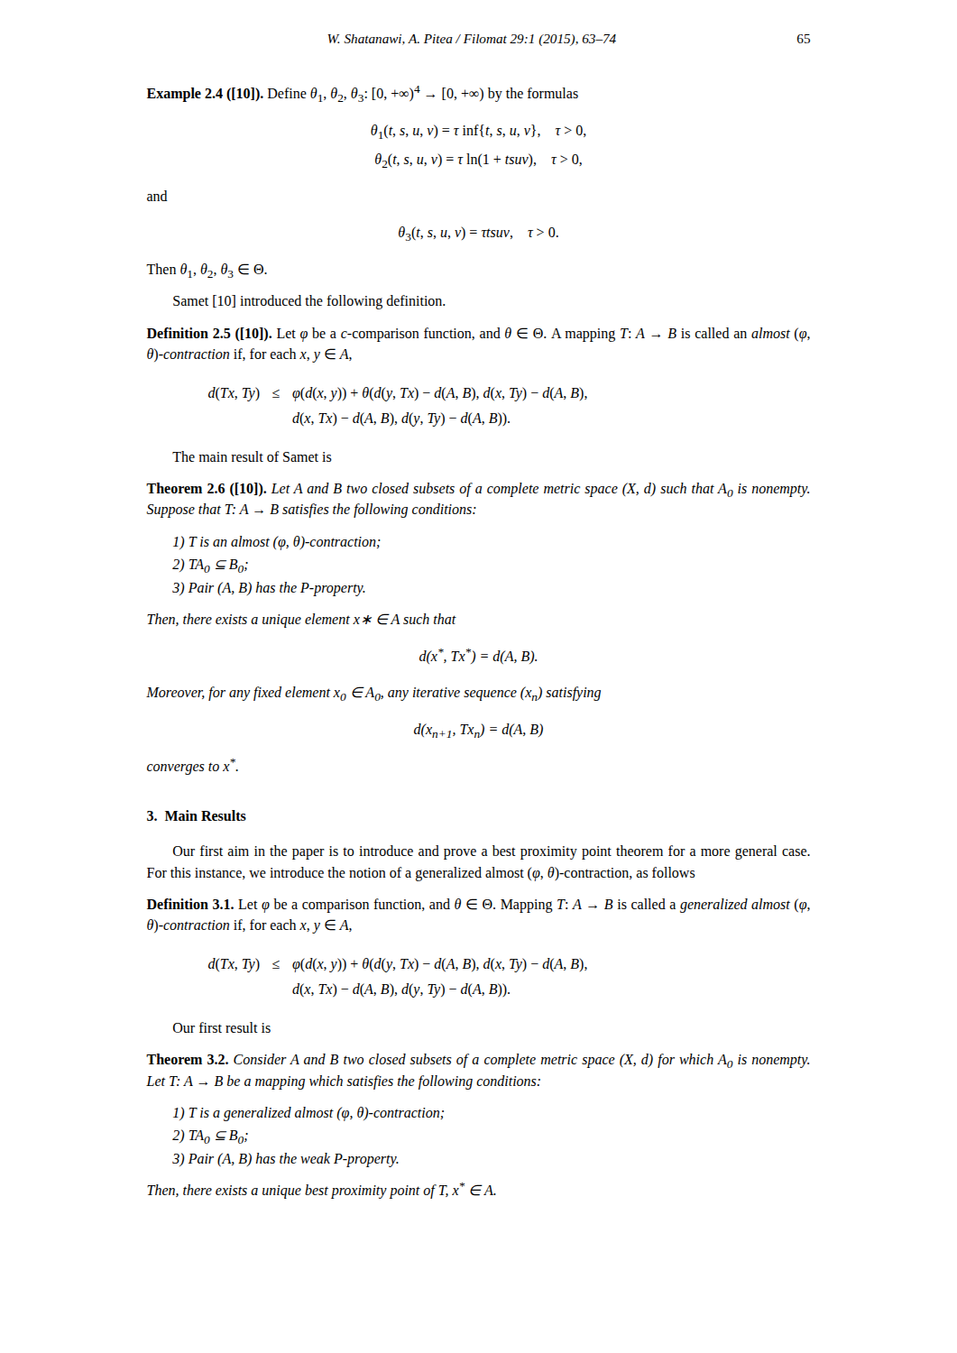W. Shatanawi, A. Pitea / Filomat 29:1 (2015), 63–74 65
Example 2.4 ([10]). Define θ1, θ2, θ3: [0, +∞)4 → [0, +∞) by the formulas
θ1(t, s, u, v) = τ inf{t, s, u, v}, τ > 0,
θ2(t, s, u, v) = τ ln(1 + tsuv), τ > 0,
and
θ3(t, s, u, v) = τtsuv, τ > 0.
Then θ1, θ2, θ3 ∈ Θ.
Samet [10] introduced the following definition.
Definition 2.5 ([10]). Let φ be a c-comparison function, and θ ∈ Θ. A mapping T: A → B is called an almost (φ, θ)-contraction if, for each x, y ∈ A,
| d ( Tx , Ty ) | ≤ | φ ( d ( x , y )) + θ ( d ( y , Tx ) − d ( A , B ), d ( x , Ty ) − d ( A , B ), |
| | | d ( x , Tx ) − d ( A , B ), d ( y , Ty ) − d ( A , B )). |
The main result of Samet is
Theorem 2.6 ([10]). Let A and B two closed subsets of a complete metric space (X, d) such that A0 is nonempty. Suppose that T: A → B satisfies the following conditions:
1) T is an almost (φ, θ)-contraction;
2) TA0 ⊆ B0;
3) Pair (A, B) has the P-property.
Then, there exists a unique element x∗ ∈ A such that
d(x*, Tx*) = d(A, B).
Moreover, for any fixed element x0 ∈ A0, any iterative sequence (xn) satisfying
d(xn+1, Txn) = d(A, B)
converges to x*.
3. Main Results
Our first aim in the paper is to introduce and prove a best proximity point theorem for a more general case. For this instance, we introduce the notion of a generalized almost (φ, θ)-contraction, as follows
Definition 3.1. Let φ be a comparison function, and θ ∈ Θ. Mapping T: A → B is called a generalized almost (φ, θ)-contraction if, for each x, y ∈ A,
| d ( Tx , Ty ) | ≤ | φ ( d ( x , y )) + θ ( d ( y , Tx ) − d ( A , B ), d ( x , Ty ) − d ( A , B ), |
| | | d ( x , Tx ) − d ( A , B ), d ( y , Ty ) − d ( A , B )). |
Our first result is
Theorem 3.2. Consider A and B two closed subsets of a complete metric space (X, d) for which A0 is nonempty. Let T: A → B be a mapping which satisfies the following conditions:
1) T is a generalized almost (φ, θ)-contraction;
2) TA0 ⊆ B0;
3) Pair (A, B) has the weak P-property.
Then, there exists a unique best proximity point of T, x* ∈ A.